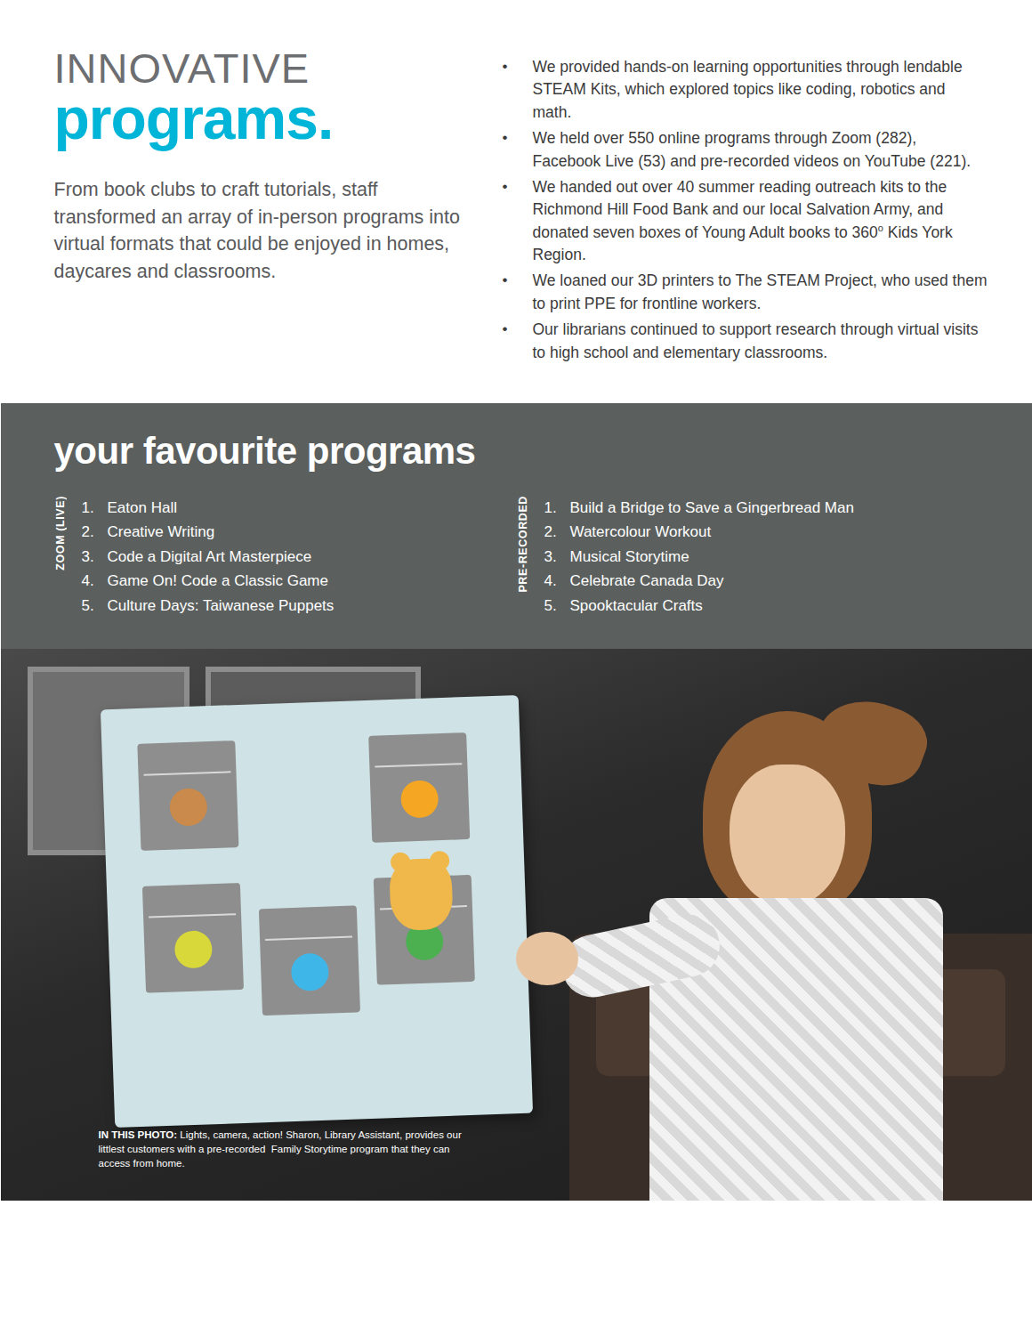INNOVATIVE programs.
From book clubs to craft tutorials, staff transformed an array of in-person programs into virtual formats that could be enjoyed in homes, daycares and classrooms.
We provided hands-on learning opportunities through lendable STEAM Kits, which explored topics like coding, robotics and math.
We held over 550 online programs through Zoom (282), Facebook Live (53) and pre-recorded videos on YouTube (221).
We handed out over 40 summer reading outreach kits to the Richmond Hill Food Bank and our local Salvation Army, and donated seven boxes of Young Adult books to 360o Kids York Region.
We loaned our 3D printers to The STEAM Project, who used them to print PPE for frontline workers.
Our librarians continued to support research through virtual visits to high school and elementary classrooms.
your favourite programs
ZOOM (LIVE)
Eaton Hall
Creative Writing
Code a Digital Art Masterpiece
Game On! Code a Classic Game
Culture Days: Taiwanese Puppets
PRE-RECORDED
Build a Bridge to Save a Gingerbread Man
Watercolour Workout
Musical Storytime
Celebrate Canada Day
Spooktacular Crafts
IN THIS PHOTO: Lights, camera, action! Sharon, Library Assistant, provides our littlest customers with a pre-recorded Family Storytime program that they can access from home.